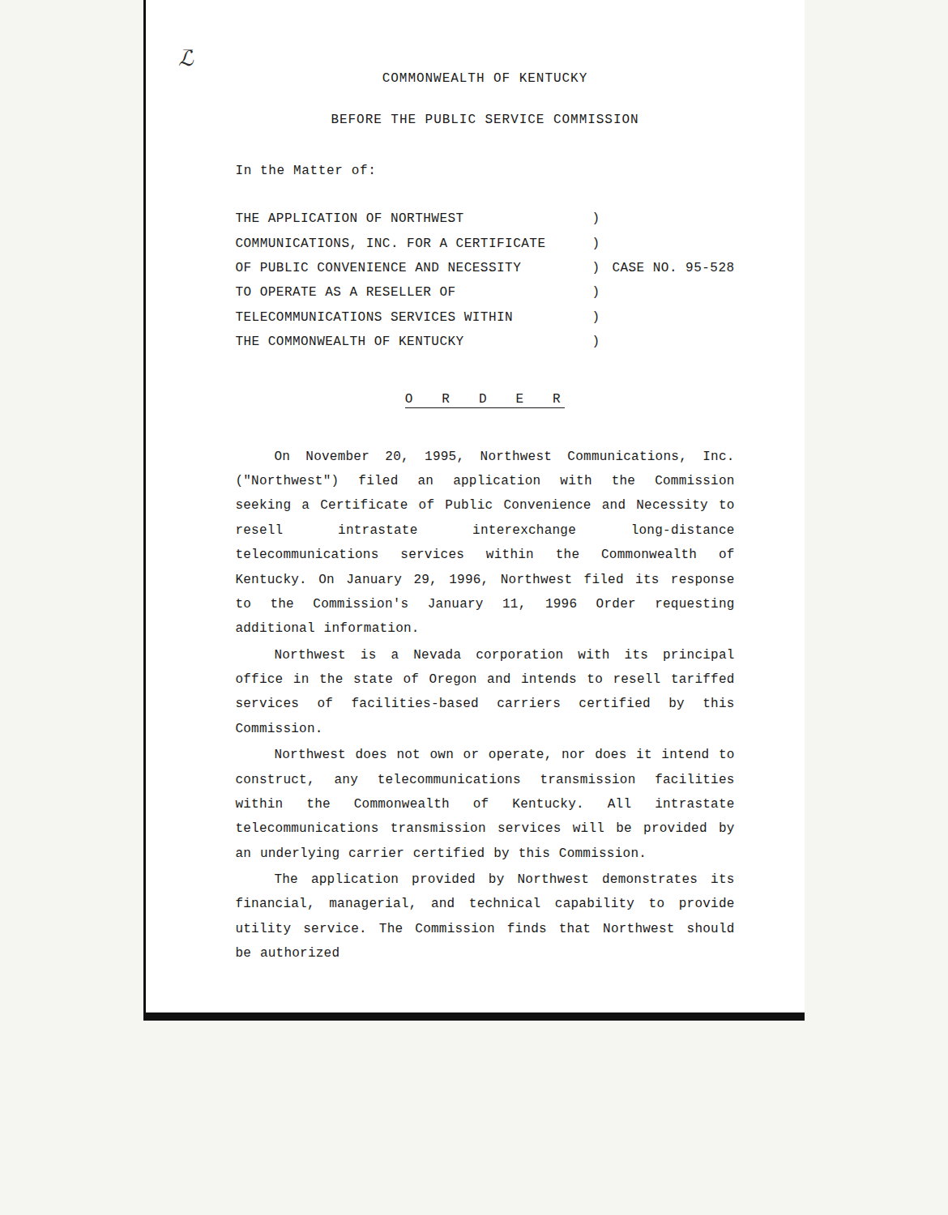—ℒ
COMMONWEALTH OF KENTUCKY
BEFORE THE PUBLIC SERVICE COMMISSION
In the Matter of:
| THE APPLICATION OF NORTHWEST | ) | |
| COMMUNICATIONS, INC. FOR A CERTIFICATE | ) | |
| OF PUBLIC CONVENIENCE AND NECESSITY | ) | CASE NO. 95-528 |
| TO OPERATE AS A RESELLER OF | ) | |
| TELECOMMUNICATIONS SERVICES WITHIN | ) | |
| THE COMMONWEALTH OF KENTUCKY | ) | |
O R D E R
On November 20, 1995, Northwest Communications, Inc. ("Northwest") filed an application with the Commission seeking a Certificate of Public Convenience and Necessity to resell intrastate interexchange long-distance telecommunications services within the Commonwealth of Kentucky. On January 29, 1996, Northwest filed its response to the Commission's January 11, 1996 Order requesting additional information.
Northwest is a Nevada corporation with its principal office in the state of Oregon and intends to resell tariffed services of facilities-based carriers certified by this Commission.
Northwest does not own or operate, nor does it intend to construct, any telecommunications transmission facilities within the Commonwealth of Kentucky. All intrastate telecommunications transmission services will be provided by an underlying carrier certified by this Commission.
The application provided by Northwest demonstrates its financial, managerial, and technical capability to provide utility service. The Commission finds that Northwest should be authorized